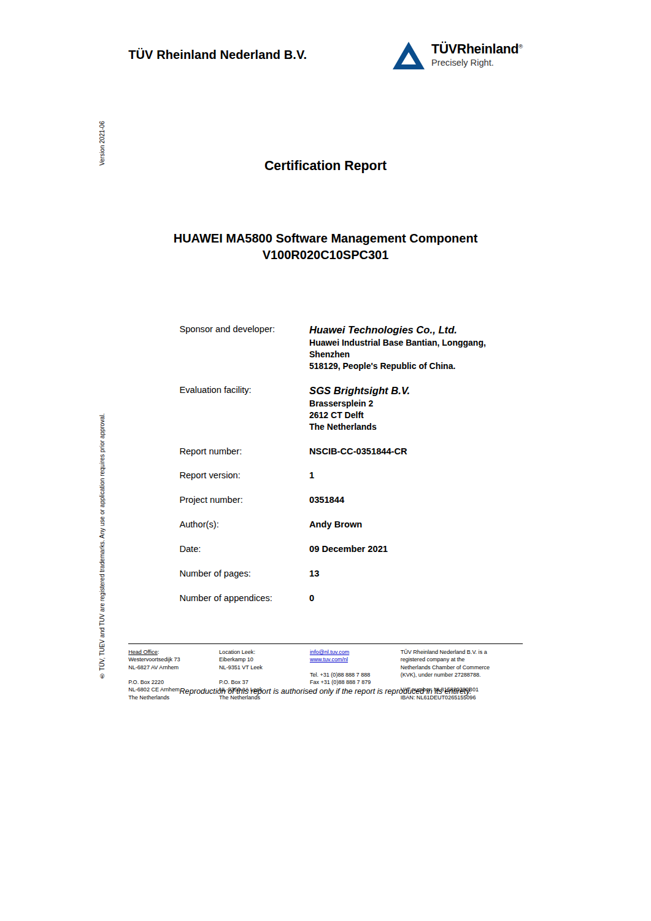TÜV Rheinland Nederland B.V.
TÜVRheinland®
Precisely Right.
Version 2021-06
® TÜV, TUEV and TUV are registered trademarks. Any use or application requires prior approval.
Certification Report
HUAWEI MA5800 Software Management Component
V100R020C10SPC301
| Sponsor and developer: | Huawei Technologies Co., Ltd. |
| | Huawei Industrial Base Bantian, Longgang, Shenzhen 518129, People's Republic of China. |
| Evaluation facility: | SGS Brightsight B.V. |
| | Brassersplein 2 2612 CT Delft The Netherlands |
| Report number: | NSCIB-CC-0351844-CR |
| Report version: | 1 |
| Project number: | 0351844 |
| Author(s): | Andy Brown |
| Date: | 09 December 2021 |
| Number of pages: | 13 |
| Number of appendices: | 0 |
Reproduction of this report is authorised only if the report is reproduced in its entirety.
Head Office:
Westervoortsedijk 73
NL-6827 AV Arnhem
P.O. Box 2220
NL-6802 CE Arnhem
The Netherlands
Location Leek:
Eiberkamp 10
NL-9351 VT Leek
P.O. Box 37
NL-9350 AA Leek
The Netherlands
info@nl.tuv.com
www.tuv.com/nl
Tel. +31 (0)88 888 7 888
Fax +31 (0)88 888 7 879
TÜV Rheinland Nederland B.V. is a
registered company at the
Netherlands Chamber of Commerce
(KVK), under number 27288788.
VAT number: NL815820380B01
IBAN: NL61DEUT0265155096